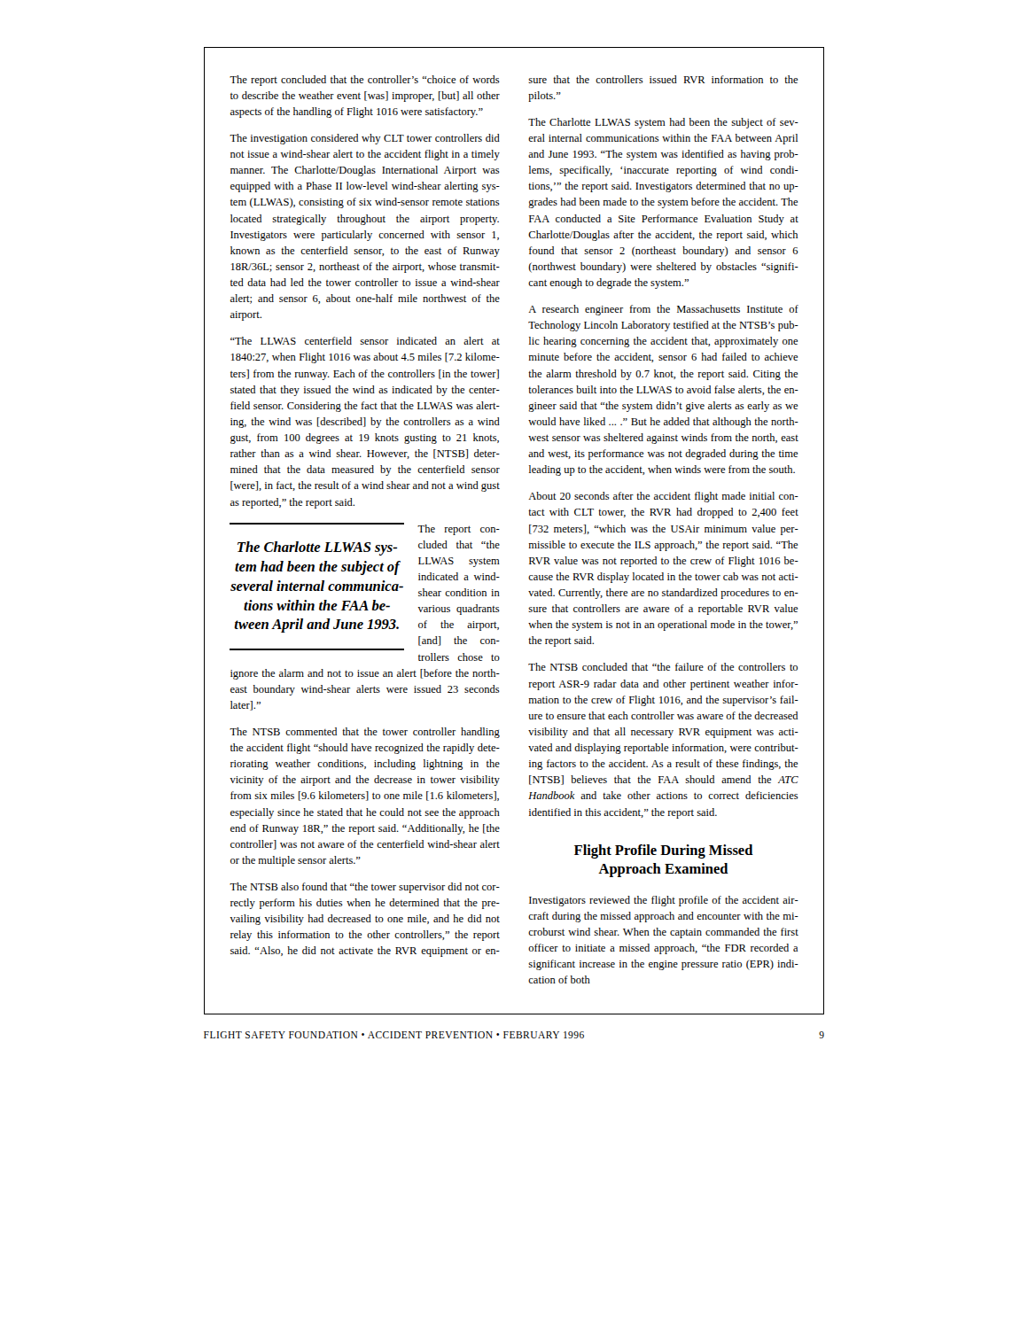The report concluded that the controller’s “choice of words to describe the weather event [was] improper, [but] all other aspects of the handling of Flight 1016 were satisfactory.”
The investigation considered why CLT tower controllers did not issue a wind-shear alert to the accident flight in a timely manner. The Charlotte/Douglas International Airport was equipped with a Phase II low-level wind-shear alerting system (LLWAS), consisting of six wind-sensor remote stations located strategically throughout the airport property. Investigators were particularly concerned with sensor 1, known as the centerfield sensor, to the east of Runway 18R/36L; sensor 2, northeast of the airport, whose transmitted data had led the tower controller to issue a wind-shear alert; and sensor 6, about one-half mile northwest of the airport.
“The LLWAS centerfield sensor indicated an alert at 1840:27, when Flight 1016 was about 4.5 miles [7.2 kilometers] from the runway. Each of the controllers [in the tower] stated that they issued the wind as indicated by the centerfield sensor. Considering the fact that the LLWAS was alerting, the wind was [described] by the controllers as a wind gust, from 100 degrees at 19 knots gusting to 21 knots, rather than as a wind shear. However, the [NTSB] determined that the data measured by the centerfield sensor [were], in fact, the result of a wind shear and not a wind gust as reported,” the report said.
The Charlotte LLWAS system had been the subject of several internal communications within the FAA between April and June 1993.
The report concluded that “the LLWAS system indicated a wind-shear condition in various quadrants of the airport, [and] the controllers chose to ignore the alarm and not to issue an alert [before the northeast boundary wind-shear alerts were issued 23 seconds later].”
The NTSB commented that the tower controller handling the accident flight “should have recognized the rapidly deteriorating weather conditions, including lightning in the vicinity of the airport and the decrease in tower visibility from six miles [9.6 kilometers] to one mile [1.6 kilometers], especially since he stated that he could not see the approach end of Runway 18R,” the report said. “Additionally, he [the controller] was not aware of the centerfield wind-shear alert or the multiple sensor alerts.”
The NTSB also found that “the tower supervisor did not correctly perform his duties when he determined that the prevailing visibility had decreased to one mile, and he did not relay this information to the other controllers,” the report said. “Also, he did not activate the RVR equipment or ensure that the controllers issued RVR information to the pilots.”
The Charlotte LLWAS system had been the subject of several internal communications within the FAA between April and June 1993. “The system was identified as having problems, specifically, ‘inaccurate reporting of wind conditions,’” the report said. Investigators determined that no upgrades had been made to the system before the accident. The FAA conducted a Site Performance Evaluation Study at Charlotte/Douglas after the accident, the report said, which found that sensor 2 (northeast boundary) and sensor 6 (northwest boundary) were sheltered by obstacles “significant enough to degrade the system.”
A research engineer from the Massachusetts Institute of Technology Lincoln Laboratory testified at the NTSB’s public hearing concerning the accident that, approximately one minute before the accident, sensor 6 had failed to achieve the alarm threshold by 0.7 knot, the report said. Citing the tolerances built into the LLWAS to avoid false alerts, the engineer said that “the system didn’t give alerts as early as we would have liked ... .” But he added that although the northwest sensor was sheltered against winds from the north, east and west, its performance was not degraded during the time leading up to the accident, when winds were from the south.
About 20 seconds after the accident flight made initial contact with CLT tower, the RVR had dropped to 2,400 feet [732 meters], “which was the USAir minimum value permissible to execute the ILS approach,” the report said. “The RVR value was not reported to the crew of Flight 1016 because the RVR display located in the tower cab was not activated. Currently, there are no standardized procedures to ensure that controllers are aware of a reportable RVR value when the system is not in an operational mode in the tower,” the report said.
The NTSB concluded that “the failure of the controllers to report ASR-9 radar data and other pertinent weather information to the crew of Flight 1016, and the supervisor’s failure to ensure that each controller was aware of the decreased visibility and that all necessary RVR equipment was activated and displaying reportable information, were contributing factors to the accident. As a result of these findings, the [NTSB] believes that the FAA should amend the ATC Handbook and take other actions to correct deficiencies identified in this accident,” the report said.
Flight Profile During Missed
Approach Examined
Investigators reviewed the flight profile of the accident aircraft during the missed approach and encounter with the microburst wind shear. When the captain commanded the first officer to initiate a missed approach, “the FDR recorded a significant increase in the engine pressure ratio (EPR) indication of both
Flight Safety Foundation • Accident Prevention • February 1996
9